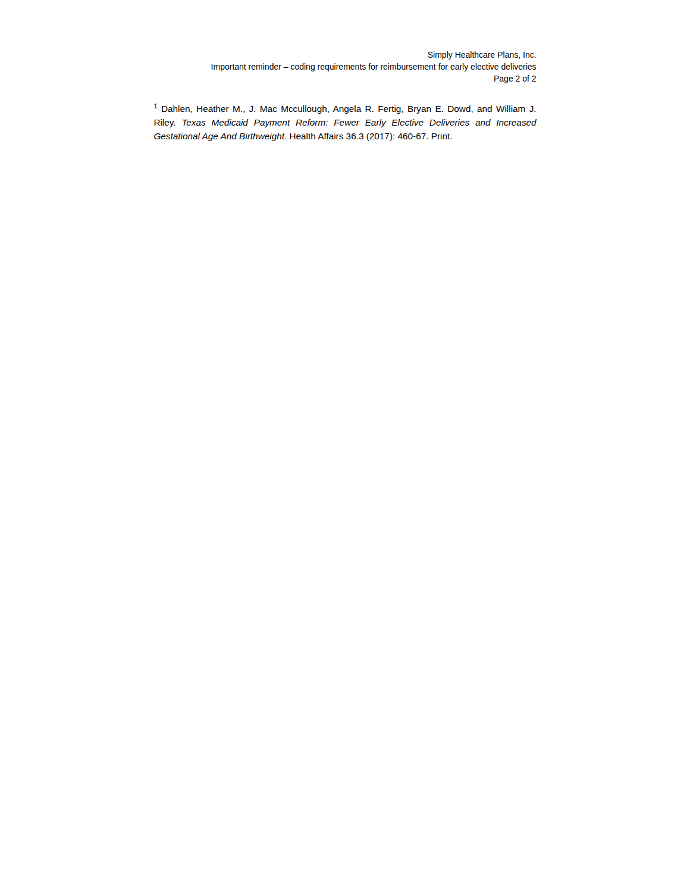Simply Healthcare Plans, Inc.
Important reminder – coding requirements for reimbursement for early elective deliveries
Page 2 of 2
1 Dahlen, Heather M., J. Mac Mccullough, Angela R. Fertig, Bryan E. Dowd, and William J. Riley. Texas Medicaid Payment Reform: Fewer Early Elective Deliveries and Increased Gestational Age And Birthweight. Health Affairs 36.3 (2017): 460-67. Print.